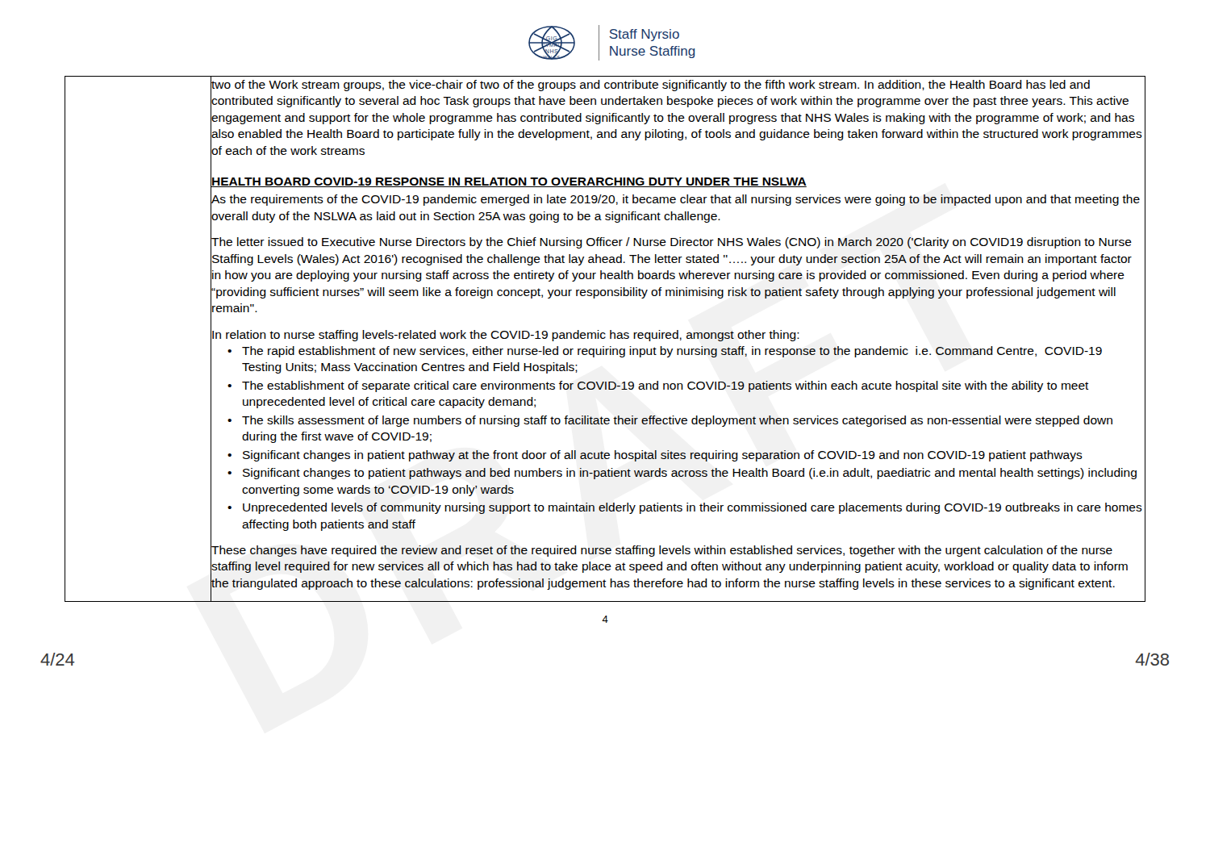GIG CYMRU NHS WALES Staff Nyrsio Nurse Staffing
DRAFT
| | two of the Work stream groups, the vice-chair of two of the groups and contribute significantly to the fifth work stream. In addition, the Health Board has led and contributed significantly to several ad hoc Task groups that have been undertaken bespoke pieces of work within the programme over the past three years. This active engagement and support for the whole programme has contributed significantly to the overall progress that NHS Wales is making with the programme of work; and has also enabled the Health Board to participate fully in the development, and any piloting, of tools and guidance being taken forward within the structured work programmes of each of the work streams HEALTH BOARD COVID-19 RESPONSE IN RELATION TO OVERARCHING DUTY UNDER THE NSLWA As the requirements of the COVID-19 pandemic emerged in late 2019/20, it became clear that all nursing services were going to be impacted upon and that meeting the overall duty of the NSLWA as laid out in Section 25A was going to be a significant challenge. The letter issued to Executive Nurse Directors by the Chief Nursing Officer / Nurse Director NHS Wales (CNO) in March 2020 ('Clarity on COVID19 disruption to Nurse Staffing Levels (Wales) Act 2016') recognised the challenge that lay ahead. The letter stated ''….. your duty under section 25A of the Act will remain an important factor in how you are deploying your nursing staff across the entirety of your health boards wherever nursing care is provided or commissioned. Even during a period where “providing sufficient nurses” will seem like a foreign concept, your responsibility of minimising risk to patient safety through applying your professional judgement will remain''. In relation to nurse staffing levels-related work the COVID-19 pandemic has required, amongst other thing: The rapid establishment of new services, either nurse-led or requiring input by nursing staff, in response to the pandemic i.e. Command Centre, COVID-19 Testing Units; Mass Vaccination Centres and Field Hospitals; The establishment of separate critical care environments for COVID-19 and non COVID-19 patients within each acute hospital site with the ability to meet unprecedented level of critical care capacity demand; The skills assessment of large numbers of nursing staff to facilitate their effective deployment when services categorised as non-essential were stepped down during the first wave of COVID-19; Significant changes in patient pathway at the front door of all acute hospital sites requiring separation of COVID-19 and non COVID-19 patient pathways Significant changes to patient pathways and bed numbers in in-patient wards across the Health Board (i.e.in adult, paediatric and mental health settings) including converting some wards to ‘COVID-19 only’ wards Unprecedented levels of community nursing support to maintain elderly patients in their commissioned care placements during COVID-19 outbreaks in care homes affecting both patients and staff These changes have required the review and reset of the required nurse staffing levels within established services, together with the urgent calculation of the nurse staffing level required for new services all of which has had to take place at speed and often without any underpinning patient acuity, workload or quality data to inform the triangulated approach to these calculations: professional judgement has therefore had to inform the nurse staffing levels in these services to a significant extent. |
4
4/24
4/38